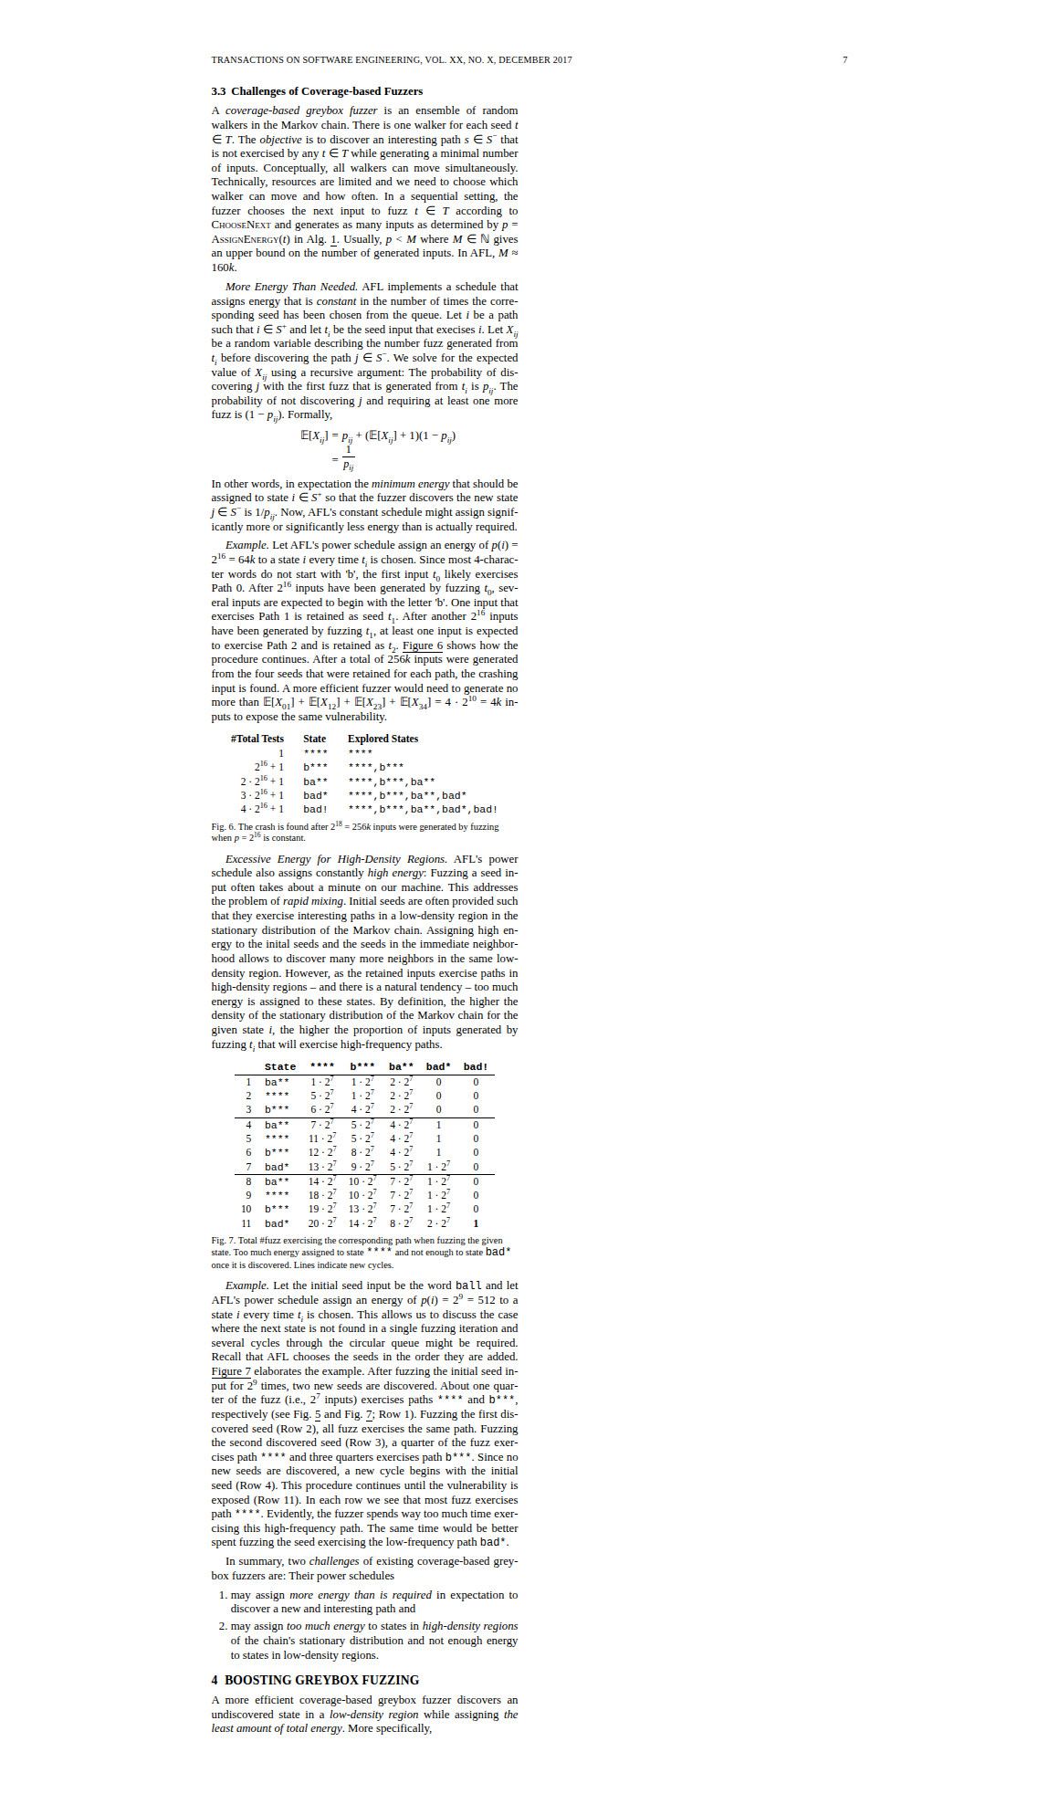Transactions on Software Engineering, Vol. XX, No. X, December 2017
7
3.3 Challenges of Coverage-based Fuzzers
A coverage-based greybox fuzzer is an ensemble of random walkers in the Markov chain. There is one walker for each seed t ∈ T. The objective is to discover an interesting path s ∈ S− that is not exercised by any t ∈ T while generating a minimal number of inputs. Conceptually, all walkers can move simultaneously. Technically, resources are limited and we need to choose which walker can move and how often. In a sequential setting, the fuzzer chooses the next input to fuzz t ∈ T according to ChooseNext and generates as many inputs as determined by p = AssignEnergy(t) in Alg. 1. Usually, p < M where M ∈ ℕ gives an upper bound on the number of generated inputs. In AFL, M ≈ 160k.
More Energy Than Needed. AFL implements a schedule that assigns energy that is constant in the number of times the corresponding seed has been chosen from the queue. Let i be a path such that i ∈ S+ and let ti be the seed input that execises i. Let Xij be a random variable describing the number fuzz generated from ti before discovering the path j ∈ S−. We solve for the expected value of Xij using a recursive argument: The probability of discovering j with the first fuzz that is generated from ti is pij. The probability of not discovering j and requiring at least one more fuzz is (1 − pij). Formally,
𝔼[Xij]=pij + (𝔼[Xij] + 1)(1 − pij) =1 pij
In other words, in expectation the minimum energy that should be assigned to state i ∈ S+ so that the fuzzer discovers the new state j ∈ S− is 1/pij. Now, AFL's constant schedule might assign significantly more or significantly less energy than is actually required.
Example. Let AFL's power schedule assign an energy of p(i) = 216 = 64k to a state i every time ti is chosen. Since most 4-character words do not start with 'b', the first input t0 likely exercises Path 0. After 216 inputs have been generated by fuzzing t0, several inputs are expected to begin with the letter 'b'. One input that exercises Path 1 is retained as seed t1. After another 216 inputs have been generated by fuzzing t1, at least one input is expected to exercise Path 2 and is retained as t2. Figure 6 shows how the procedure continues. After a total of 256k inputs were generated from the four seeds that were retained for each path, the crashing input is found. A more efficient fuzzer would need to generate no more than 𝔼[X01] + 𝔼[X12] + 𝔼[X23] + 𝔼[X34] = 4 · 210 = 4k inputs to expose the same vulnerability.
| #Total Tests | State | Explored States |
| --- | --- | --- |
| 1 | **** | **** |
| 2 16 + 1 | b*** | ****,b*** |
| 2 · 2 16 + 1 | ba** | ****,b***,ba** |
| 3 · 2 16 + 1 | bad* | ****,b***,ba**,bad* |
| 4 · 2 16 + 1 | bad! | ****,b***,ba**,bad*,bad! |
Fig. 6. The crash is found after 218 = 256k inputs were generated by fuzzing when p = 216 is constant.
Excessive Energy for High-Density Regions. AFL's power schedule also assigns constantly high energy: Fuzzing a seed input often takes about a minute on our machine. This addresses the problem of rapid mixing. Initial seeds are often provided such that they exercise interesting paths in a low-density region in the stationary distribution of the Markov chain. Assigning high energy to the inital seeds and the seeds in the immediate neighborhood allows to discover many more neighbors in the same low-density region. However, as the retained inputs exercise paths in high-density regions – and there is a natural tendency – too much energy is assigned to these states. By definition, the higher the density of the stationary distribution of the Markov chain for the given state i, the higher the proportion of inputs generated by fuzzing ti that will exercise high-frequency paths.
| | State | **** | b*** | ba** | bad* | bad! |
| --- | --- | --- | --- | --- | --- | --- |
| 1 | ba** | 1 · 2 7 | 1 · 2 7 | 2 · 2 7 | 0 | 0 |
| 2 | **** | 5 · 2 7 | 1 · 2 7 | 2 · 2 7 | 0 | 0 |
| 3 | b*** | 6 · 2 7 | 4 · 2 7 | 2 · 2 7 | 0 | 0 |
| 4 | ba** | 7 · 2 7 | 5 · 2 7 | 4 · 2 7 | 1 | 0 |
| 5 | **** | 11 · 2 7 | 5 · 2 7 | 4 · 2 7 | 1 | 0 |
| 6 | b*** | 12 · 2 7 | 8 · 2 7 | 4 · 2 7 | 1 | 0 |
| 7 | bad* | 13 · 2 7 | 9 · 2 7 | 5 · 2 7 | 1 · 2 7 | 0 |
| 8 | ba** | 14 · 2 7 | 10 · 2 7 | 7 · 2 7 | 1 · 2 7 | 0 |
| 9 | **** | 18 · 2 7 | 10 · 2 7 | 7 · 2 7 | 1 · 2 7 | 0 |
| 10 | b*** | 19 · 2 7 | 13 · 2 7 | 7 · 2 7 | 1 · 2 7 | 0 |
| 11 | bad* | 20 · 2 7 | 14 · 2 7 | 8 · 2 7 | 2 · 2 7 | 1 |
Fig. 7. Total #fuzz exercising the corresponding path when fuzzing the given state. Too much energy assigned to state **** and not enough to state bad* once it is discovered. Lines indicate new cycles.
Example. Let the initial seed input be the word ball and let AFL's power schedule assign an energy of p(i) = 29 = 512 to a state i every time ti is chosen. This allows us to discuss the case where the next state is not found in a single fuzzing iteration and several cycles through the circular queue might be required. Recall that AFL chooses the seeds in the order they are added. Figure 7 elaborates the example. After fuzzing the initial seed input for 29 times, two new seeds are discovered. About one quarter of the fuzz (i.e., 27 inputs) exercises paths **** and b***, respectively (see Fig. 5 and Fig. 7; Row 1). Fuzzing the first discovered seed (Row 2), all fuzz exercises the same path. Fuzzing the second discovered seed (Row 3), a quarter of the fuzz exercises path **** and three quarters exercises path b***. Since no new seeds are discovered, a new cycle begins with the initial seed (Row 4). This procedure continues until the vulnerability is exposed (Row 11). In each row we see that most fuzz exercises path ****. Evidently, the fuzzer spends way too much time exercising this high-frequency path. The same time would be better spent fuzzing the seed exercising the low-frequency path bad*.
In summary, two challenges of existing coverage-based greybox fuzzers are: Their power schedules
may assign more energy than is required in expectation to discover a new and interesting path and
may assign too much energy to states in high-density regions of the chain's stationary distribution and not enough energy to states in low-density regions.
4 Boosting Greybox Fuzzing
A more efficient coverage-based greybox fuzzer discovers an undiscovered state in a low-density region while assigning the least amount of total energy. More specifically,